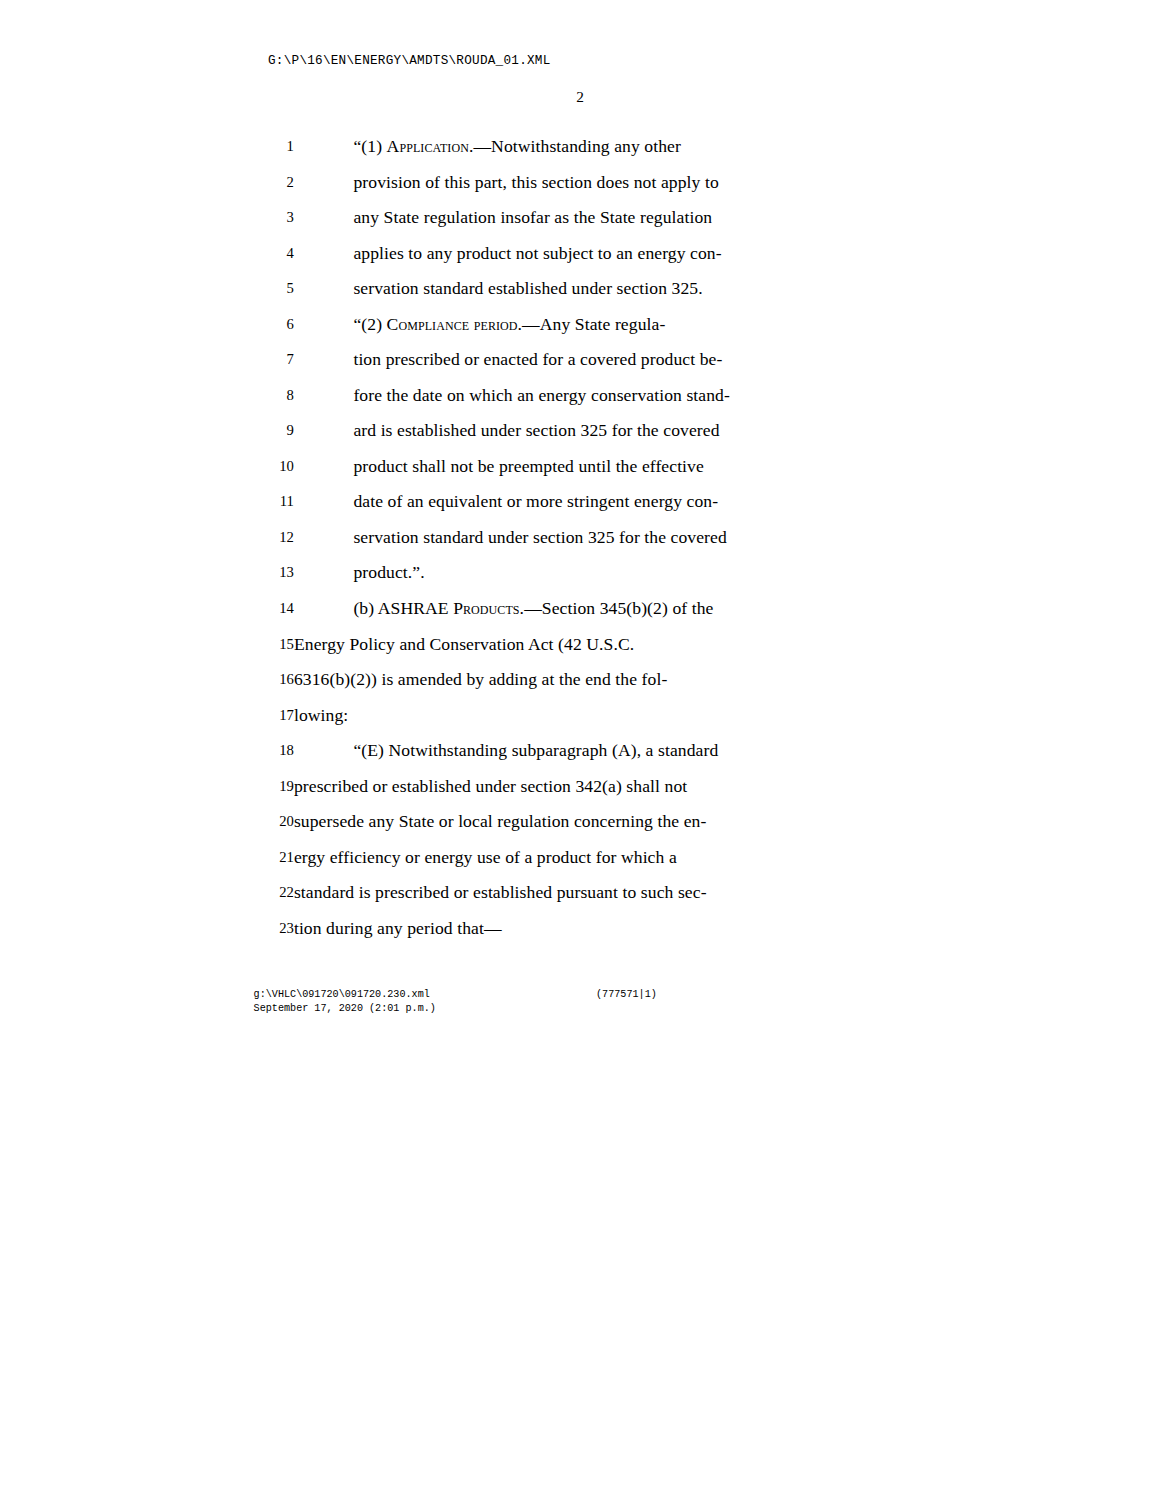G:\P\16\EN\ENERGY\AMDTS\ROUDA_01.XML
2
| 1 | “(1) Application. —Notwithstanding any other |
| 2 | provision of this part, this section does not apply to |
| 3 | any State regulation insofar as the State regulation |
| 4 | applies to any product not subject to an energy con- |
| 5 | servation standard established under section 325. |
| 6 | “(2) Compliance period. —Any State regula- |
| 7 | tion prescribed or enacted for a covered product be- |
| 8 | fore the date on which an energy conservation stand- |
| 9 | ard is established under section 325 for the covered |
| 10 | product shall not be preempted until the effective |
| 11 | date of an equivalent or more stringent energy con- |
| 12 | servation standard under section 325 for the covered |
| 13 | product.”. |
| 14 | (b) ASHRAE Products. —Section 345(b)(2) of the |
| 15 | Energy Policy and Conservation Act (42 U.S.C. |
| 16 | 6316(b)(2)) is amended by adding at the end the fol- |
| 17 | lowing: |
| 18 | “(E) Notwithstanding subparagraph (A), a standard |
| 19 | prescribed or established under section 342(a) shall not |
| 20 | supersede any State or local regulation concerning the en- |
| 21 | ergy efficiency or energy use of a product for which a |
| 22 | standard is prescribed or established pursuant to such sec- |
| 23 | tion during any period that— |
(777571|1) g:\VHLC\091720\091720.230.xml
September 17, 2020 (2:01 p.m.)